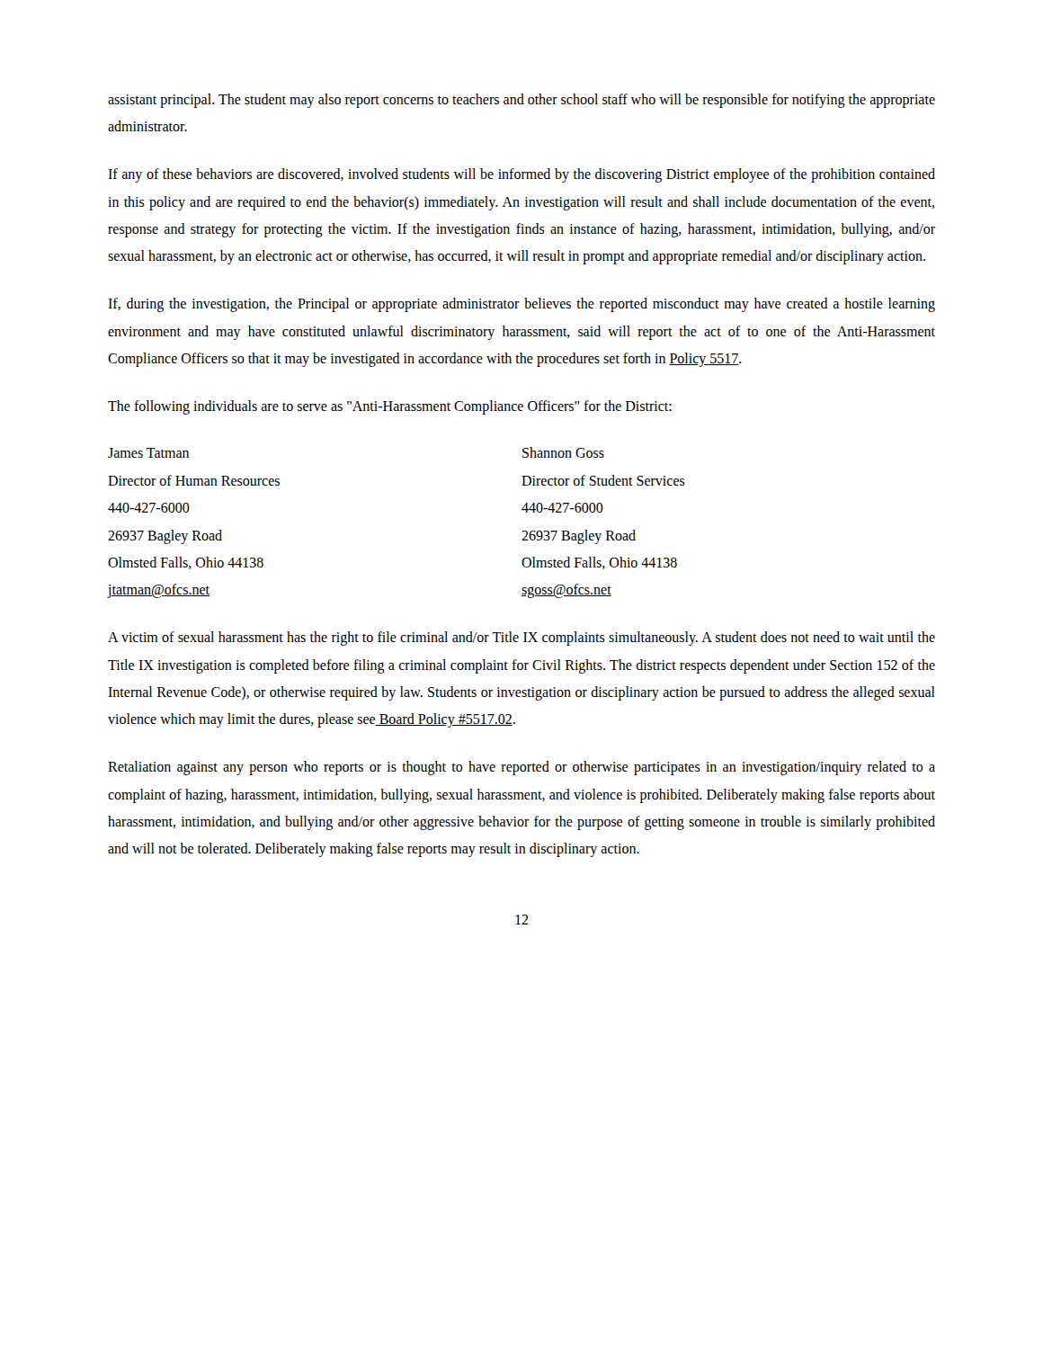assistant principal. The student may also report concerns to teachers and other school staff who will be responsible for notifying the appropriate administrator.
If any of these behaviors are discovered, involved students will be informed by the discovering District employee of the prohibition contained in this policy and are required to end the behavior(s) immediately. An investigation will result and shall include documentation of the event, response and strategy for protecting the victim. If the investigation finds an instance of hazing, harassment, intimidation, bullying, and/or sexual harassment, by an electronic act or otherwise, has occurred, it will result in prompt and appropriate remedial and/or disciplinary action.
If, during the investigation, the Principal or appropriate administrator believes the reported misconduct may have created a hostile learning environment and may have constituted unlawful discriminatory harassment, said will report the act of to one of the Anti-Harassment Compliance Officers so that it may be investigated in accordance with the procedures set forth in Policy 5517.
The following individuals are to serve as "Anti-Harassment Compliance Officers" for the District:
| James Tatman Director of Human Resources 440-427-6000 26937 Bagley Road Olmsted Falls, Ohio 44138 jtatman@ofcs.net | Shannon Goss Director of Student Services 440-427-6000 26937 Bagley Road Olmsted Falls, Ohio 44138 sgoss@ofcs.net |
A victim of sexual harassment has the right to file criminal and/or Title IX complaints simultaneously. A student does not need to wait until the Title IX investigation is completed before filing a criminal complaint for Civil Rights. The district respects dependent under Section 152 of the Internal Revenue Code), or otherwise required by law. Students or investigation or disciplinary action be pursued to address the alleged sexual violence which may limit the dures, please see Board Policy #5517.02.
Retaliation against any person who reports or is thought to have reported or otherwise participates in an investigation/inquiry related to a complaint of hazing, harassment, intimidation, bullying, sexual harassment, and violence is prohibited. Deliberately making false reports about harassment, intimidation, and bullying and/or other aggressive behavior for the purpose of getting someone in trouble is similarly prohibited and will not be tolerated. Deliberately making false reports may result in disciplinary action.
12